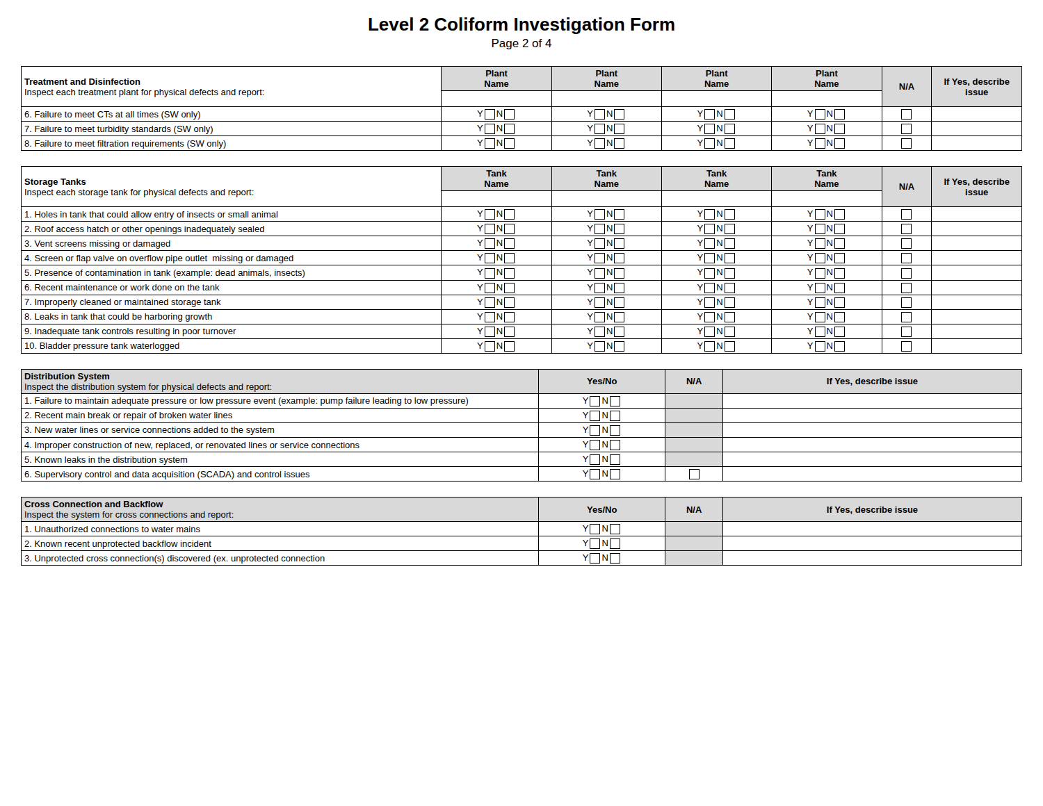Level 2 Coliform Investigation Form
Page 2 of 4
| Treatment and Disinfection Inspect each treatment plant for physical defects and report: | Plant Name | Plant Name | Plant Name | Plant Name | N/A | If Yes, describe issue |
| 6. Failure to meet CTs at all times (SW only) | Y N | Y N | Y N | Y N | | |
| 7. Failure to meet turbidity standards (SW only) | Y N | Y N | Y N | Y N | | |
| 8. Failure to meet filtration requirements (SW only) | Y N | Y N | Y N | Y N | | |
| Storage Tanks Inspect each storage tank for physical defects and report: | Tank Name | Tank Name | Tank Name | Tank Name | N/A | If Yes, describe issue |
| 1. Holes in tank that could allow entry of insects or small animal | Y N | Y N | Y N | Y N | | |
| 2. Roof access hatch or other openings inadequately sealed | Y N | Y N | Y N | Y N | | |
| 3. Vent screens missing or damaged | Y N | Y N | Y N | Y N | | |
| 4. Screen or flap valve on overflow pipe outlet missing or damaged | Y N | Y N | Y N | Y N | | |
| 5. Presence of contamination in tank (example: dead animals, insects) | Y N | Y N | Y N | Y N | | |
| 6. Recent maintenance or work done on the tank | Y N | Y N | Y N | Y N | | |
| 7. Improperly cleaned or maintained storage tank | Y N | Y N | Y N | Y N | | |
| 8. Leaks in tank that could be harboring growth | Y N | Y N | Y N | Y N | | |
| 9. Inadequate tank controls resulting in poor turnover | Y N | Y N | Y N | Y N | | |
| 10. Bladder pressure tank waterlogged | Y N | Y N | Y N | Y N | | |
| Distribution System Inspect the distribution system for physical defects and report: | Yes/No | N/A | If Yes, describe issue |
| 1. Failure to maintain adequate pressure or low pressure event (example: pump failure leading to low pressure) | Y N | | |
| 2. Recent main break or repair of broken water lines | Y N | | |
| 3. New water lines or service connections added to the system | Y N | | |
| 4. Improper construction of new, replaced, or renovated lines or service connections | Y N | | |
| 5. Known leaks in the distribution system | Y N | | |
| 6. Supervisory control and data acquisition (SCADA) and control issues | Y N | | |
| Cross Connection and Backflow Inspect the system for cross connections and report: | Yes/No | N/A | If Yes, describe issue |
| 1. Unauthorized connections to water mains | Y N | | |
| 2. Known recent unprotected backflow incident | Y N | | |
| 3. Unprotected cross connection(s) discovered (ex. unprotected connection | Y N | | |